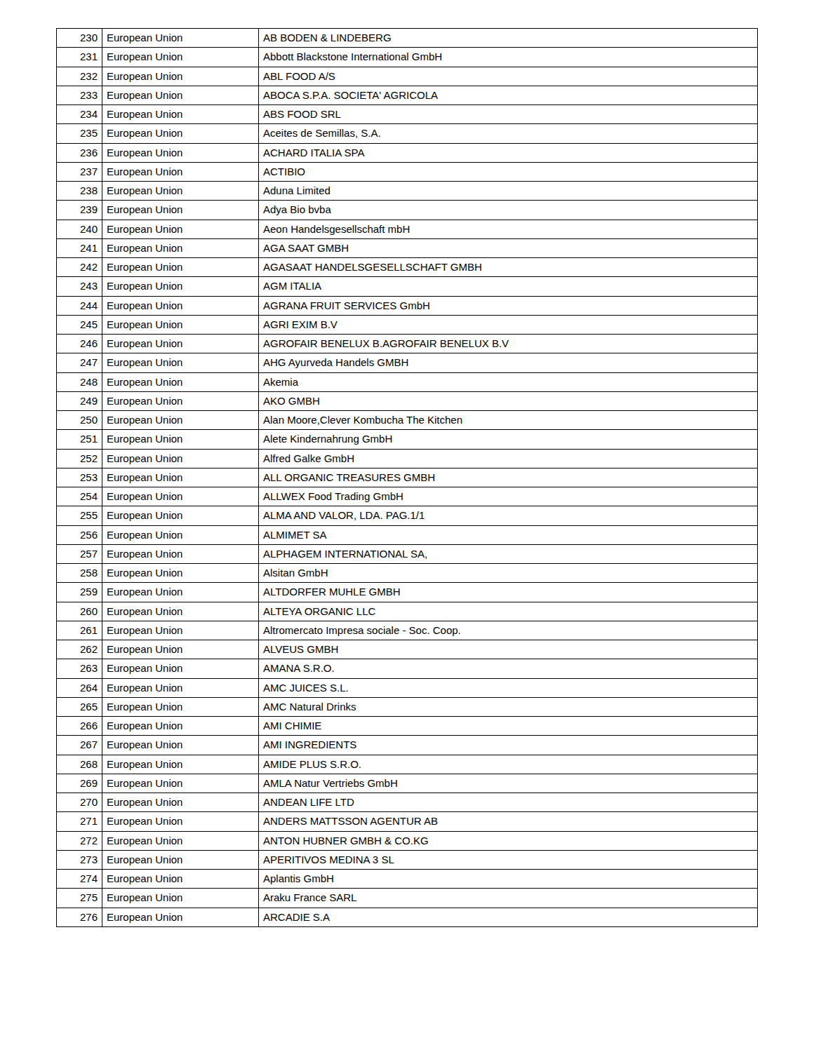| 230 | European Union | AB BODEN & LINDEBERG |
| 231 | European Union | Abbott Blackstone International GmbH |
| 232 | European Union | ABL FOOD A/S |
| 233 | European Union | ABOCA S.P.A. SOCIETA' AGRICOLA |
| 234 | European Union | ABS FOOD SRL |
| 235 | European Union | Aceites de Semillas, S.A. |
| 236 | European Union | ACHARD ITALIA SPA |
| 237 | European Union | ACTIBIO |
| 238 | European Union | Aduna Limited |
| 239 | European Union | Adya Bio bvba |
| 240 | European Union | Aeon Handelsgesellschaft mbH |
| 241 | European Union | AGA SAAT GMBH |
| 242 | European Union | AGASAAT HANDELSGESELLSCHAFT GMBH |
| 243 | European Union | AGM ITALIA |
| 244 | European Union | AGRANA FRUIT SERVICES GmbH |
| 245 | European Union | AGRI EXIM B.V |
| 246 | European Union | AGROFAIR BENELUX B.AGROFAIR BENELUX B.V |
| 247 | European Union | AHG Ayurveda Handels GMBH |
| 248 | European Union | Akemia |
| 249 | European Union | AKO GMBH |
| 250 | European Union | Alan Moore,Clever Kombucha The Kitchen |
| 251 | European Union | Alete Kindernahrung GmbH |
| 252 | European Union | Alfred Galke GmbH |
| 253 | European Union | ALL ORGANIC TREASURES GMBH |
| 254 | European Union | ALLWEX Food Trading GmbH |
| 255 | European Union | ALMA AND VALOR, LDA. PAG.1/1 |
| 256 | European Union | ALMIMET SA |
| 257 | European Union | ALPHAGEM INTERNATIONAL SA, |
| 258 | European Union | Alsitan GmbH |
| 259 | European Union | ALTDORFER MUHLE GMBH |
| 260 | European Union | ALTEYA ORGANIC LLC |
| 261 | European Union | Altromercato Impresa sociale - Soc. Coop. |
| 262 | European Union | ALVEUS GMBH |
| 263 | European Union | AMANA S.R.O. |
| 264 | European Union | AMC JUICES S.L. |
| 265 | European Union | AMC Natural Drinks |
| 266 | European Union | AMI CHIMIE |
| 267 | European Union | AMI INGREDIENTS |
| 268 | European Union | AMIDE PLUS S.R.O. |
| 269 | European Union | AMLA Natur Vertriebs GmbH |
| 270 | European Union | ANDEAN LIFE LTD |
| 271 | European Union | ANDERS MATTSSON AGENTUR AB |
| 272 | European Union | ANTON HUBNER GMBH & CO.KG |
| 273 | European Union | APERITIVOS MEDINA 3 SL |
| 274 | European Union | Aplantis GmbH |
| 275 | European Union | Araku France SARL |
| 276 | European Union | ARCADIE S.A |